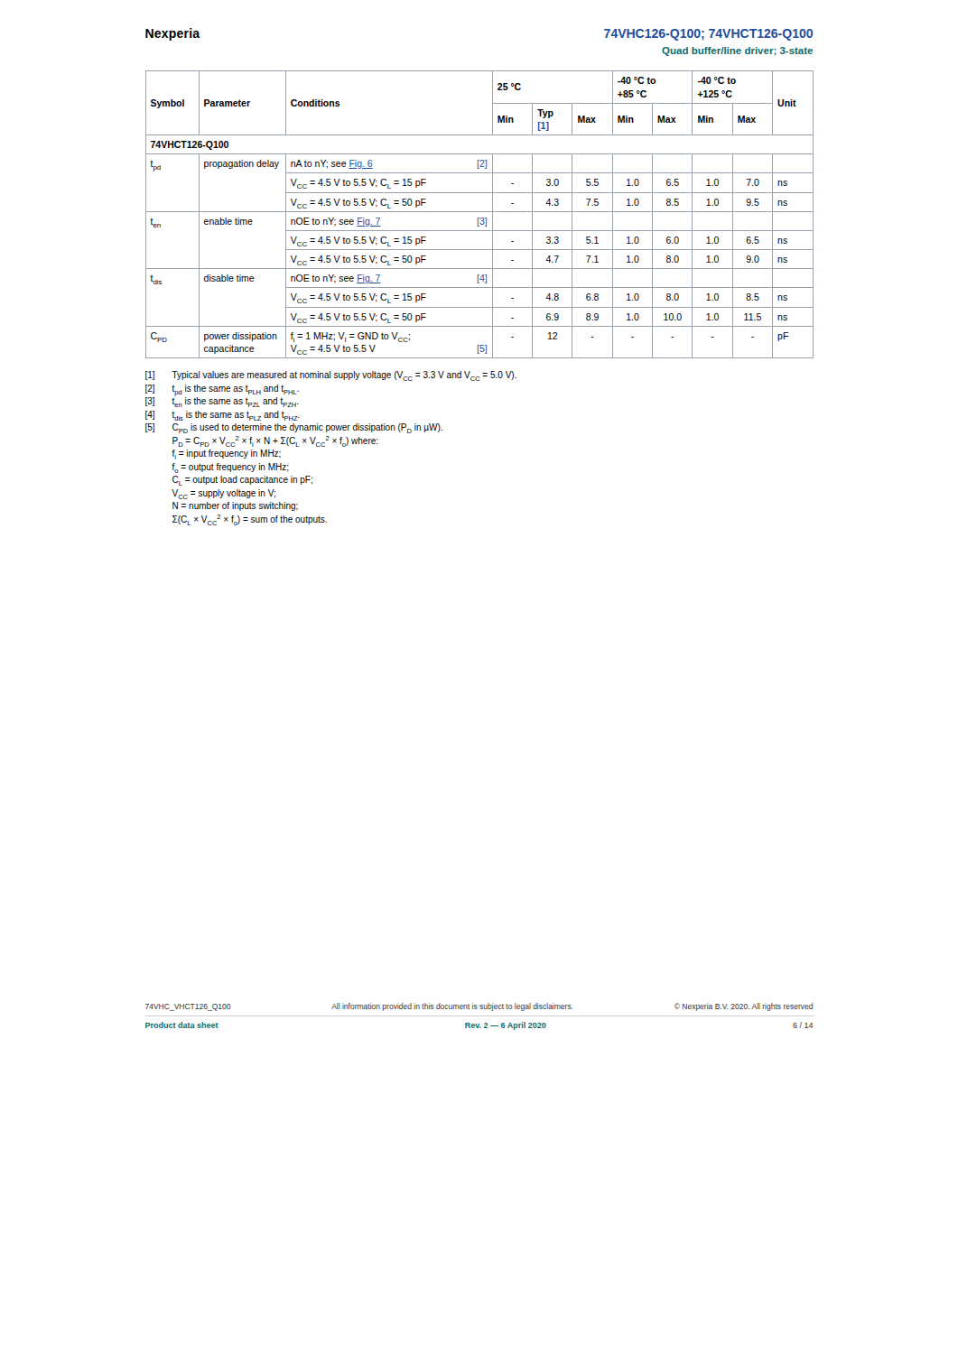Nexperia
74VHC126-Q100; 74VHCT126-Q100
Quad buffer/line driver; 3-state
| Symbol | Parameter | Conditions | 25 °C | -40 °C to +85 °C | -40 °C to +125 °C | Unit |
| --- | --- | --- | --- | --- | --- | --- |
| Min | Typ [1] | Max | Min | Max | Min | Max |
| 74VHCT126-Q100 |
| t pd | propagation delay | nA to nY; see Fig. 6 [2] | | | | | | | | |
| V CC = 4.5 V to 5.5 V; C L = 15 pF | - | 3.0 | 5.5 | 1.0 | 6.5 | 1.0 | 7.0 | ns |
| V CC = 4.5 V to 5.5 V; C L = 50 pF | - | 4.3 | 7.5 | 1.0 | 8.5 | 1.0 | 9.5 | ns |
| t en | enable time | nOE to nY; see Fig. 7 [3] | | | | | | | | |
| V CC = 4.5 V to 5.5 V; C L = 15 pF | - | 3.3 | 5.1 | 1.0 | 6.0 | 1.0 | 6.5 | ns |
| V CC = 4.5 V to 5.5 V; C L = 50 pF | - | 4.7 | 7.1 | 1.0 | 8.0 | 1.0 | 9.0 | ns |
| t dis | disable time | nOE to nY; see Fig. 7 [4] | | | | | | | | |
| V CC = 4.5 V to 5.5 V; C L = 15 pF | - | 4.8 | 6.8 | 1.0 | 8.0 | 1.0 | 8.5 | ns |
| V CC = 4.5 V to 5.5 V; C L = 50 pF | - | 6.9 | 8.9 | 1.0 | 10.0 | 1.0 | 11.5 | ns |
| C PD | power dissipation capacitance | f i = 1 MHz; V I = GND to V CC ; V CC = 4.5 V to 5.5 V [5] | - | 12 | - | - | - | - | - | pF |
[1] Typical values are measured at nominal supply voltage (VCC = 3.3 V and VCC = 5.0 V).
[2] tpd is the same as tPLH and tPHL.
[3] ten is the same as tPZL and tPZH.
[4] tdis is the same as tPLZ and tPHZ.
[5] CPD is used to determine the dynamic power dissipation (PD in µW).
PD = CPD × VCC2 × fi × N + Σ(CL × VCC2 × fo) where:
fi = input frequency in MHz;
fo = output frequency in MHz;
CL = output load capacitance in pF;
VCC = supply voltage in V;
N = number of inputs switching;
Σ(CL × VCC2 × fo) = sum of the outputs.
74VHC_VHCT126_Q100
All information provided in this document is subject to legal disclaimers.
© Nexperia B.V. 2020. All rights reserved
Product data sheet
Rev. 2 — 6 April 2020
6 / 14